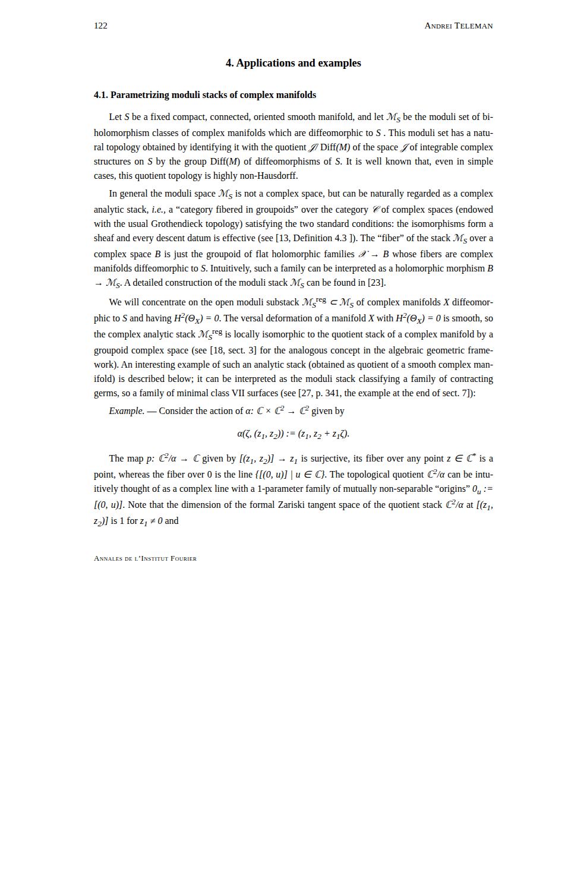122 Andrei TELEMAN
4. Applications and examples
4.1. Parametrizing moduli stacks of complex manifolds
Let S be a fixed compact, connected, oriented smooth manifold, and let ℳS be the moduli set of biholomorphism classes of complex manifolds which are diffeomorphic to S . This moduli set has a natural topology obtained by identifying it with the quotient 𝒥/ Diff(M) of the space 𝒥 of integrable complex structures on S by the group Diff(M) of diffeomorphisms of S. It is well known that, even in simple cases, this quotient topology is highly non-Hausdorff.
In general the moduli space ℳS is not a complex space, but can be naturally regarded as a complex analytic stack, i.e., a “category fibered in groupoids” over the category 𝒞 of complex spaces (endowed with the usual Grothendieck topology) satisfying the two standard conditions: the isomorphisms form a sheaf and every descent datum is effective (see [13, Definition 4.3 ]). The “fiber” of the stack ℳS over a complex space B is just the groupoid of flat holomorphic families 𝒳 → B whose fibers are complex manifolds diffeomorphic to S. Intuitively, such a family can be interpreted as a holomorphic morphism B → ℳS. A detailed construction of the moduli stack ℳS can be found in [23].
We will concentrate on the open moduli substack ℳSreg ⊂ ℳS of complex manifolds X diffeomorphic to S and having H2(ΘX) = 0. The versal deformation of a manifold X with H2(ΘX) = 0 is smooth, so the complex analytic stack ℳSreg is locally isomorphic to the quotient stack of a complex manifold by a groupoid complex space (see [18, sect. 3] for the analogous concept in the algebraic geometric framework). An interesting example of such an analytic stack (obtained as quotient of a smooth complex manifold) is described below; it can be interpreted as the moduli stack classifying a family of contracting germs, so a family of minimal class VII surfaces (see [27, p. 341, the example at the end of sect. 7]):
Example. — Consider the action of α: ℂ × ℂ2 → ℂ2 given by
α(ζ, (z1, z2)) := (z1, z2 + z1ζ).
The map p: ℂ2/α → ℂ given by [(z1, z2)] → z1 is surjective, its fiber over any point z ∈ ℂ* is a point, whereas the fiber over 0 is the line {[(0, u)] | u ∈ ℂ}. The topological quotient ℂ2/α can be intuitively thought of as a complex line with a 1-parameter family of mutually non-separable “origins” 0u := [(0, u)]. Note that the dimension of the formal Zariski tangent space of the quotient stack ℂ2/α at [(z1, z2)] is 1 for z1 ≠ 0 and
Annales de l’Institut Fourier